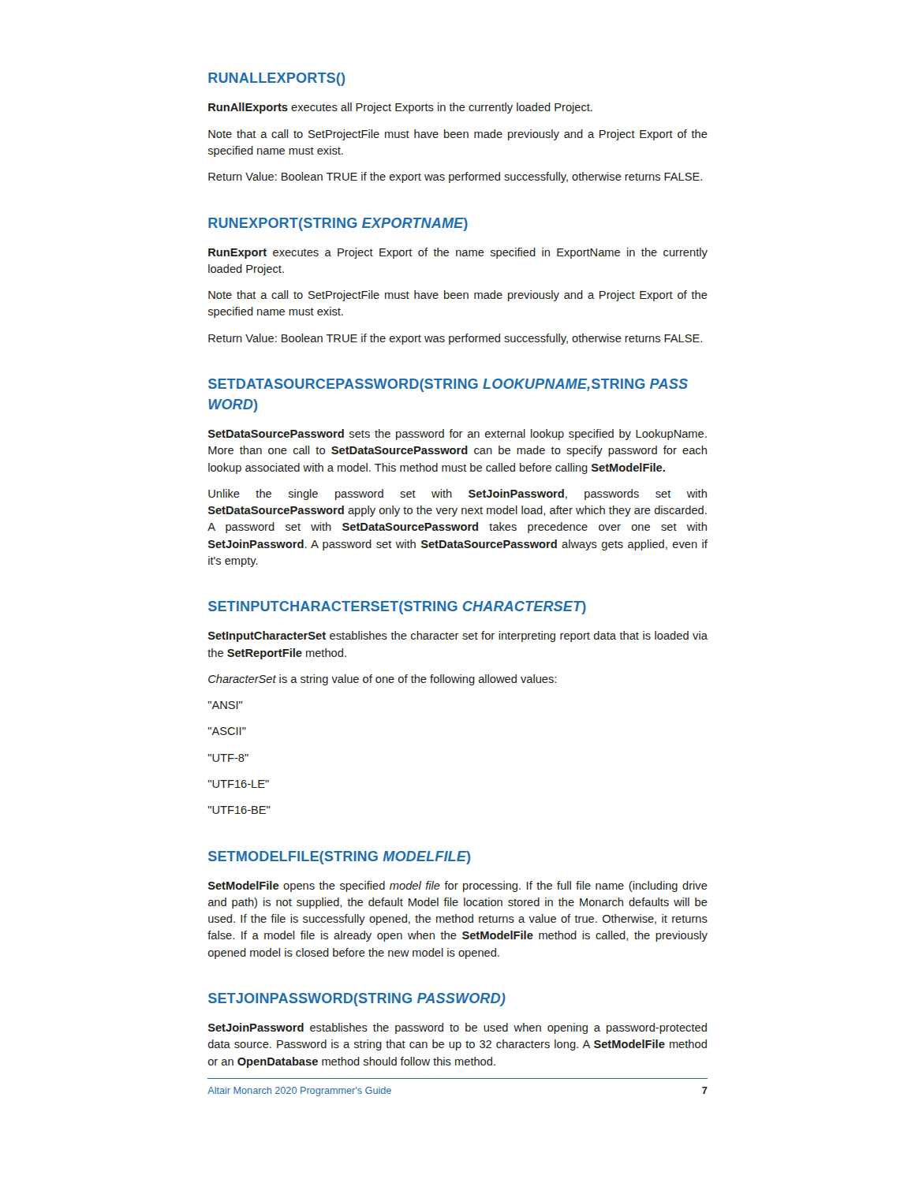RunAllExports()
RunAllExports executes all Project Exports in the currently loaded Project.
Note that a call to SetProjectFile must have been made previously and a Project Export of the specified name must exist.
Return Value: Boolean TRUE if the export was performed successfully, otherwise returns FALSE.
RunExport(string ExportName)
RunExport executes a Project Export of the name specified in ExportName in the currently loaded Project.
Note that a call to SetProjectFile must have been made previously and a Project Export of the specified name must exist.
Return Value: Boolean TRUE if the export was performed successfully, otherwise returns FALSE.
SetDataSourcePassword(string LookupName, string Pass Word)
SetDataSourcePassword sets the password for an external lookup specified by LookupName. More than one call to SetDataSourcePassword can be made to specify password for each lookup associated with a model. This method must be called before calling SetModelFile.
Unlike the single password set with SetJoinPassword, passwords set with SetDataSourcePassword apply only to the very next model load, after which they are discarded. A password set with SetDataSourcePassword takes precedence over one set with SetJoinPassword. A password set with SetDataSourcePassword always gets applied, even if it's empty.
SetInputCharacterSet(string CharacterSet)
SetInputCharacterSet establishes the character set for interpreting report data that is loaded via the SetReportFile method.
CharacterSet is a string value of one of the following allowed values:
"ANSI"
"ASCII"
"UTF-8"
"UTF16-LE"
"UTF16-BE"
SetModelFile(string ModelFile)
SetModelFile opens the specified model file for processing. If the full file name (including drive and path) is not supplied, the default Model file location stored in the Monarch defaults will be used. If the file is successfully opened, the method returns a value of true. Otherwise, it returns false. If a model file is already open when the SetModelFile method is called, the previously opened model is closed before the new model is opened.
SetJoinPassword(string Password)
SetJoinPassword establishes the password to be used when opening a password-protected data source. Password is a string that can be up to 32 characters long. A SetModelFile method or an OpenDatabase method should follow this method.
Altair Monarch 2020 Programmer's Guide 7